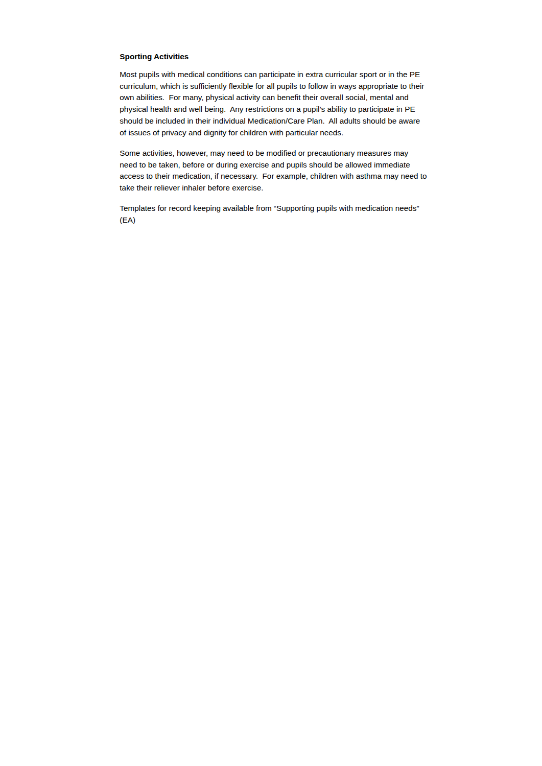Sporting Activities
Most pupils with medical conditions can participate in extra curricular sport or in the PE curriculum, which is sufficiently flexible for all pupils to follow in ways appropriate to their own abilities. For many, physical activity can benefit their overall social, mental and physical health and well being. Any restrictions on a pupil’s ability to participate in PE should be included in their individual Medication/Care Plan. All adults should be aware of issues of privacy and dignity for children with particular needs.
Some activities, however, may need to be modified or precautionary measures may need to be taken, before or during exercise and pupils should be allowed immediate access to their medication, if necessary. For example, children with asthma may need to take their reliever inhaler before exercise.
Templates for record keeping available from “Supporting pupils with medication needs” (EA)